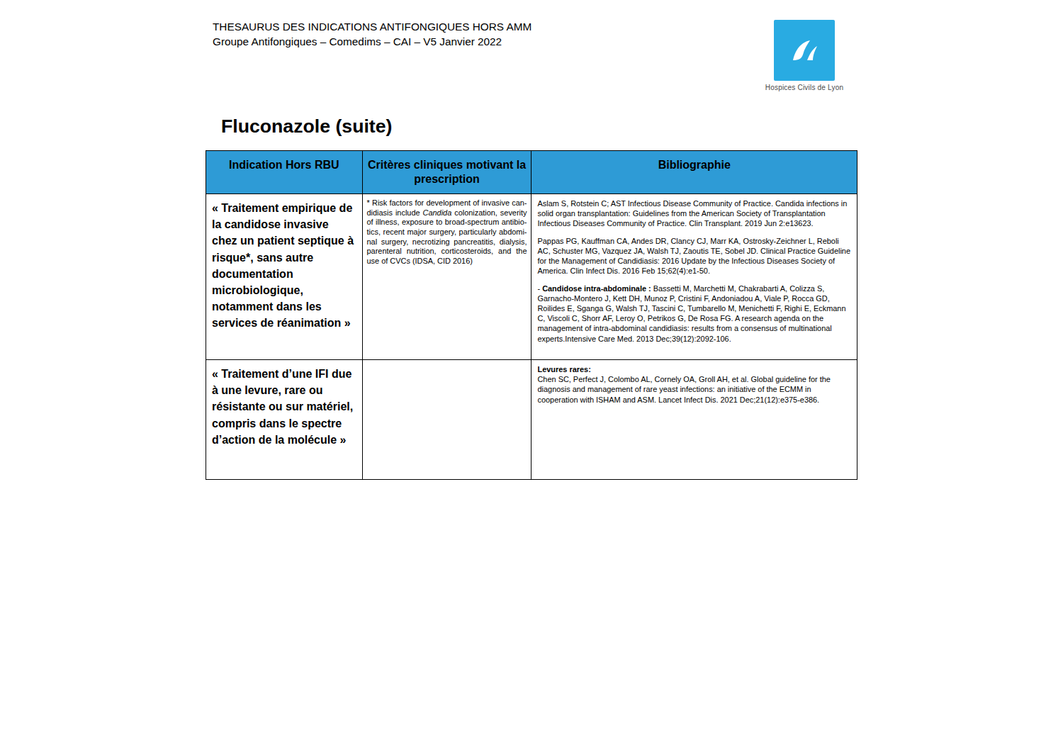THESAURUS DES INDICATIONS ANTIFONGIQUES HORS AMM
Groupe Antifongiques – Comedims – CAI – V5 Janvier 2022
Hospices Civils de Lyon
Fluconazole (suite)
| Indication Hors RBU | Critères cliniques motivant la prescription | Bibliographie |
| --- | --- | --- |
| « Traitement empirique de la candidose invasive chez un patient septique à risque*, sans autre documentation microbiologique, notamment dans les services de réanimation » | * Risk factors for development of invasive candidiasis include Candida colonization, severity of illness, exposure to broad-spectrum antibiotics, recent major surgery, particularly abdominal surgery, necrotizing pancreatitis, dialysis, parenteral nutrition, corticosteroids, and the use of CVCs (IDSA, CID 2016) | Aslam S, Rotstein C; AST Infectious Disease Community of Practice. Candida infections in solid organ transplantation: Guidelines from the American Society of Transplantation Infectious Diseases Community of Practice. Clin Transplant. 2019 Jun 2:e13623. Pappas PG, Kauffman CA, Andes DR, Clancy CJ, Marr KA, Ostrosky-Zeichner L, Reboli AC, Schuster MG, Vazquez JA, Walsh TJ, Zaoutis TE, Sobel JD. Clinical Practice Guideline for the Management of Candidiasis: 2016 Update by the Infectious Diseases Society of America. Clin Infect Dis. 2016 Feb 15;62(4):e1-50. - Candidose intra-abdominale : Bassetti M, Marchetti M, Chakrabarti A, Colizza S, Garnacho-Montero J, Kett DH, Munoz P, Cristini F, Andoniadou A, Viale P, Rocca GD, Roilides E, Sganga G, Walsh TJ, Tascini C, Tumbarello M, Menichetti F, Righi E, Eckmann C, Viscoli C, Shorr AF, Leroy O, Petrikos G, De Rosa FG. A research agenda on the management of intra-abdominal candidiasis: results from a consensus of multinational experts.Intensive Care Med. 2013 Dec;39(12):2092-106. |
| « Traitement d’une IFI due à une levure, rare ou résistante ou sur matériel, compris dans le spectre d’action de la molécule » | | Levures rares: Chen SC, Perfect J, Colombo AL, Cornely OA, Groll AH, et al. Global guideline for the diagnosis and management of rare yeast infections: an initiative of the ECMM in cooperation with ISHAM and ASM. Lancet Infect Dis. 2021 Dec;21(12):e375-e386. |